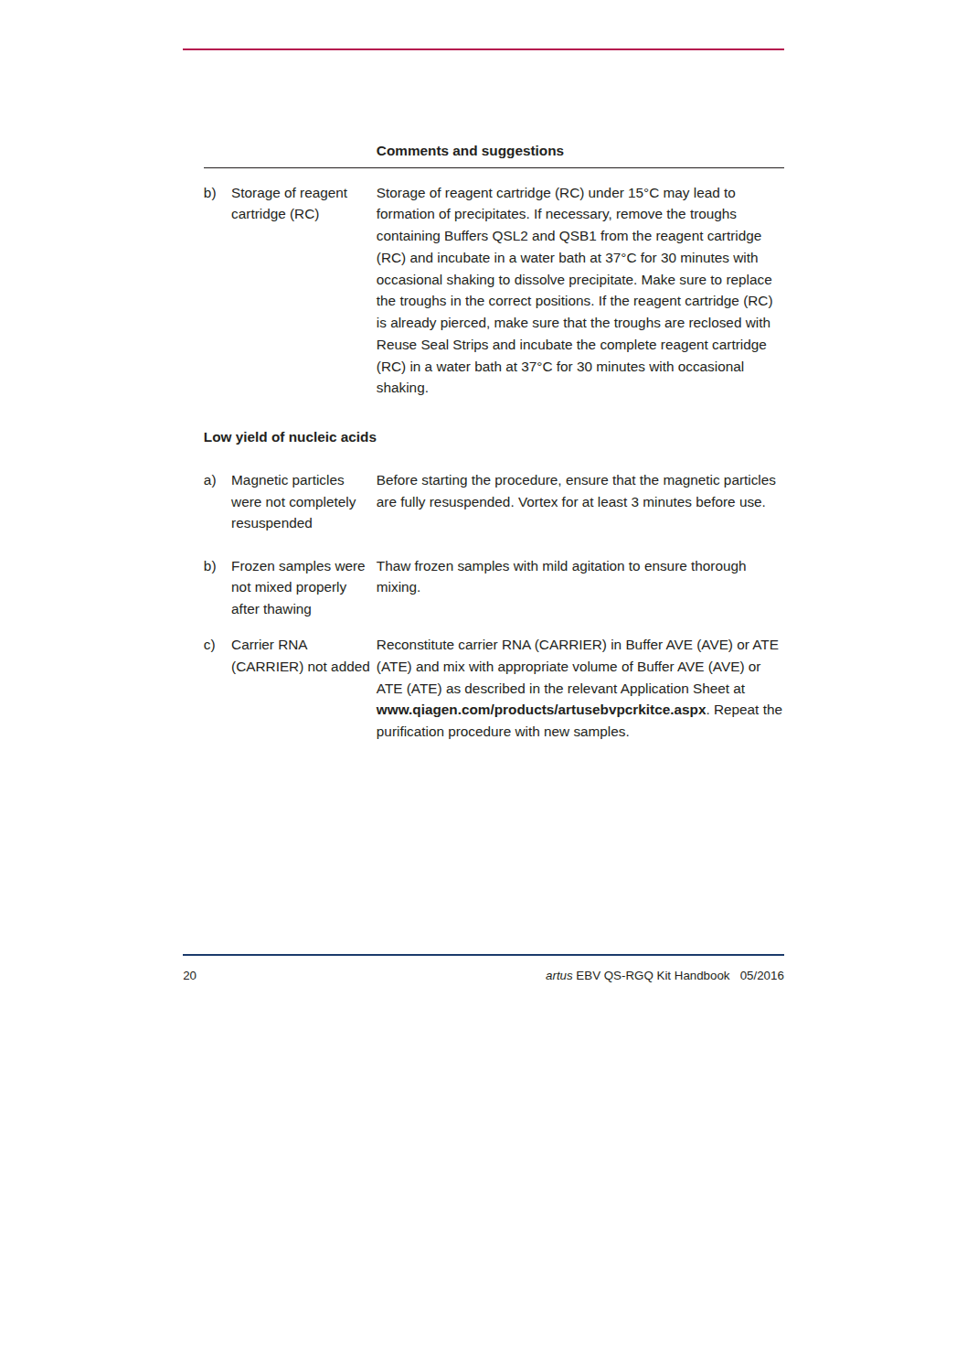| | | Comments and suggestions |
| b) | Storage of reagent cartridge (RC) | Storage of reagent cartridge (RC) under 15°C may lead to formation of precipitates. If necessary, remove the troughs containing Buffers QSL2 and QSB1 from the reagent cartridge (RC) and incubate in a water bath at 37°C for 30 minutes with occasional shaking to dissolve precipitate. Make sure to replace the troughs in the correct positions. If the reagent cartridge (RC) is already pierced, make sure that the troughs are reclosed with Reuse Seal Strips and incubate the complete reagent cartridge (RC) in a water bath at 37°C for 30 minutes with occasional shaking. |
| Low yield of nucleic acids |
| a) | Magnetic particles were not completely resuspended | Before starting the procedure, ensure that the magnetic particles are fully resuspended. Vortex for at least 3 minutes before use. |
| b) | Frozen samples were not mixed properly after thawing | Thaw frozen samples with mild agitation to ensure thorough mixing. |
| c) | Carrier RNA (CARRIER) not added | Reconstitute carrier RNA (CARRIER) in Buffer AVE (AVE) or ATE (ATE) and mix with appropriate volume of Buffer AVE (AVE) or ATE (ATE) as described in the relevant Application Sheet at www.qiagen.com/products/artusebvpcrkitce.aspx . Repeat the purification procedure with new samples. |
20
artus EBV QS-RGQ Kit Handbook 05/2016